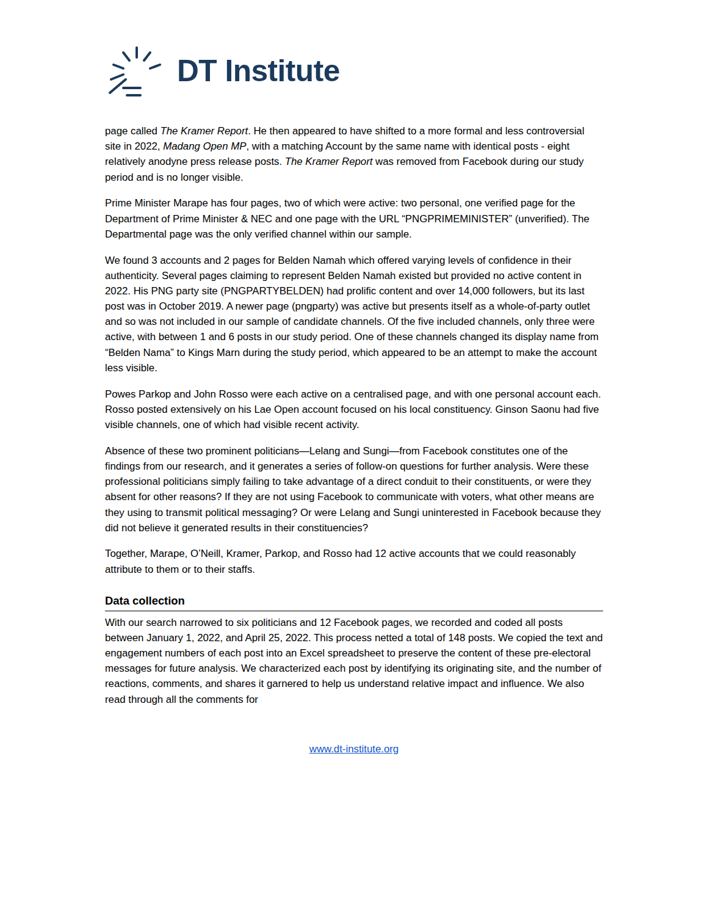DT Institute
page called The Kramer Report. He then appeared to have shifted to a more formal and less controversial site in 2022, Madang Open MP, with a matching Account by the same name with identical posts - eight relatively anodyne press release posts. The Kramer Report was removed from Facebook during our study period and is no longer visible.
Prime Minister Marape has four pages, two of which were active: two personal, one verified page for the Department of Prime Minister & NEC and one page with the URL “PNGPRIMEMINISTER” (unverified). The Departmental page was the only verified channel within our sample.
We found 3 accounts and 2 pages for Belden Namah which offered varying levels of confidence in their authenticity. Several pages claiming to represent Belden Namah existed but provided no active content in 2022. His PNG party site (PNGPARTYBELDEN) had prolific content and over 14,000 followers, but its last post was in October 2019. A newer page (pngparty) was active but presents itself as a whole-of-party outlet and so was not included in our sample of candidate channels. Of the five included channels, only three were active, with between 1 and 6 posts in our study period. One of these channels changed its display name from “Belden Nama” to Kings Marn during the study period, which appeared to be an attempt to make the account less visible.
Powes Parkop and John Rosso were each active on a centralised page, and with one personal account each. Rosso posted extensively on his Lae Open account focused on his local constituency. Ginson Saonu had five visible channels, one of which had visible recent activity.
Absence of these two prominent politicians—Lelang and Sungi—from Facebook constitutes one of the findings from our research, and it generates a series of follow-on questions for further analysis. Were these professional politicians simply failing to take advantage of a direct conduit to their constituents, or were they absent for other reasons? If they are not using Facebook to communicate with voters, what other means are they using to transmit political messaging? Or were Lelang and Sungi uninterested in Facebook because they did not believe it generated results in their constituencies?
Together, Marape, O’Neill, Kramer, Parkop, and Rosso had 12 active accounts that we could reasonably attribute to them or to their staffs.
Data collection
With our search narrowed to six politicians and 12 Facebook pages, we recorded and coded all posts between January 1, 2022, and April 25, 2022. This process netted a total of 148 posts. We copied the text and engagement numbers of each post into an Excel spreadsheet to preserve the content of these pre-electoral messages for future analysis. We characterized each post by identifying its originating site, and the number of reactions, comments, and shares it garnered to help us understand relative impact and influence. We also read through all the comments for
www.dt-institute.org